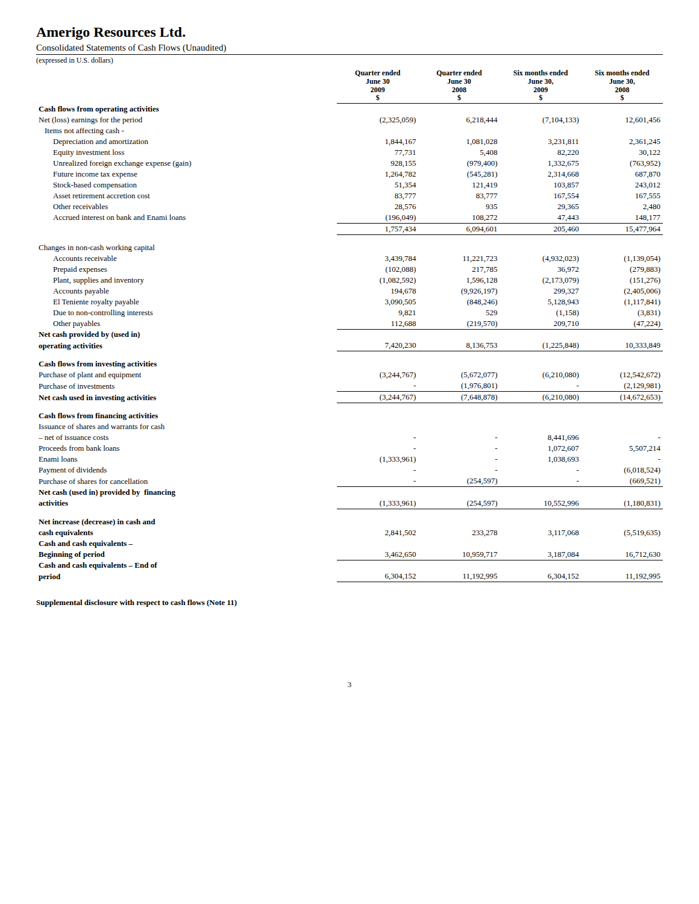Amerigo Resources Ltd.
Consolidated Statements of Cash Flows (Unaudited)
(expressed in U.S. dollars)
| | Quarter ended June 30 2009 $ | Quarter ended June 30 2008 $ | Six months ended June 30, 2009 $ | Six months ended June 30, 2008 $ |
| --- | --- | --- | --- | --- |
| Cash flows from operating activities | | | | |
| Net (loss) earnings for the period | (2,325,059) | 6,218,444 | (7,104,133) | 12,601,456 |
| Items not affecting cash - | | | | |
| Depreciation and amortization | 1,844,167 | 1,081,028 | 3,231,811 | 2,361,245 |
| Equity investment loss | 77,731 | 5,408 | 82,220 | 30,122 |
| Unrealized foreign exchange expense (gain) | 928,155 | (979,400) | 1,332,675 | (763,952) |
| Future income tax expense | 1,264,782 | (545,281) | 2,314,668 | 687,870 |
| Stock-based compensation | 51,354 | 121,419 | 103,857 | 243,012 |
| Asset retirement accretion cost | 83,777 | 83,777 | 167,554 | 167,555 |
| Other receivables | 28,576 | 935 | 29,365 | 2,480 |
| Accrued interest on bank and Enami loans | (196,049) | 108,272 | 47,443 | 148,177 |
| | 1,757,434 | 6,094,601 | 205,460 | 15,477,964 |
| Changes in non-cash working capital | | | | |
| Accounts receivable | 3,439,784 | 11,221,723 | (4,932,023) | (1,139,054) |
| Prepaid expenses | (102,088) | 217,785 | 36,972 | (279,883) |
| Plant, supplies and inventory | (1,082,592) | 1,596,128 | (2,173,079) | (151,276) |
| Accounts payable | 194,678 | (9,926,197) | 299,327 | (2,405,006) |
| El Teniente royalty payable | 3,090,505 | (848,246) | 5,128,943 | (1,117,841) |
| Due to non-controlling interests | 9,821 | 529 | (1,158) | (3,831) |
| Other payables | 112,688 | (219,570) | 209,710 | (47,224) |
| Net cash provided by (used in) | | | | |
| operating activities | 7,420,230 | 8,136,753 | (1,225,848) | 10,333,849 |
| Cash flows from investing activities | | | | |
| Purchase of plant and equipment | (3,244,767) | (5,672,077) | (6,210,080) | (12,542,672) |
| Purchase of investments | - | (1,976,801) | - | (2,129,981) |
| Net cash used in investing activities | (3,244,767) | (7,648,878) | (6,210,080) | (14,672,653) |
| Cash flows from financing activities | | | | |
| Issuance of shares and warrants for cash | | | | |
| – net of issuance costs | - | - | 8,441,696 | - |
| Proceeds from bank loans | - | - | 1,072,607 | 5,507,214 |
| Enami loans | (1,333,961) | - | 1,038,693 | - |
| Payment of dividends | - | - | - | (6,018,524) |
| Purchase of shares for cancellation | - | (254,597) | - | (669,521) |
| Net cash (used in) provided by financing | | | | |
| activities | (1,333,961) | (254,597) | 10,552,996 | (1,180,831) |
| Net increase (decrease) in cash and | | | | |
| cash equivalents | 2,841,502 | 233,278 | 3,117,068 | (5,519,635) |
| Cash and cash equivalents – | | | | |
| Beginning of period | 3,462,650 | 10,959,717 | 3,187,084 | 16,712,630 |
| Cash and cash equivalents – End of | | | | |
| period | 6,304,152 | 11,192,995 | 6,304,152 | 11,192,995 |
Supplemental disclosure with respect to cash flows (Note 11)
3